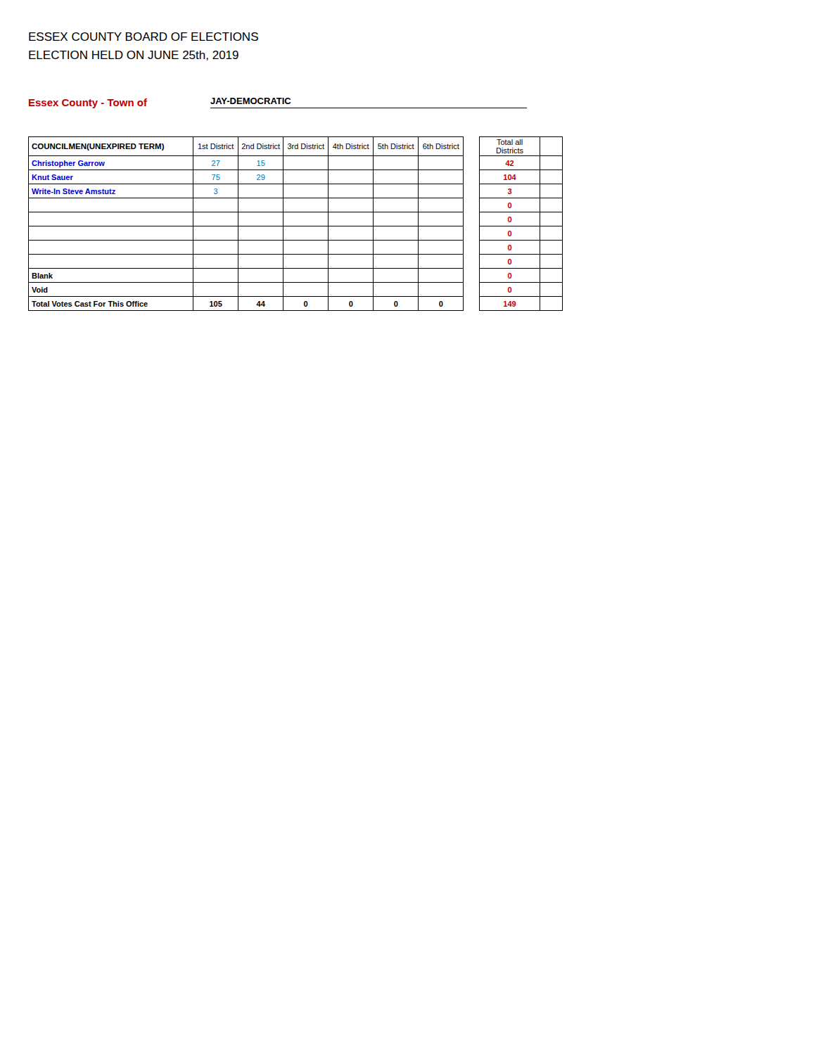ESSEX COUNTY BOARD OF ELECTIONS
ELECTION HELD ON JUNE 25th, 2019
Essex County - Town of JAY-DEMOCRATIC
| COUNCILMEN(UNEXPIRED TERM) | 1st District | 2nd District | 3rd District | 4th District | 5th District | 6th District | | Total all Districts | |
| --- | --- | --- | --- | --- | --- | --- | --- | --- | --- |
| Christopher Garrow | 27 | 15 | | | | | | 42 | |
| Knut Sauer | 75 | 29 | | | | | | 104 | |
| Write-In Steve Amstutz | 3 | | | | | | | 3 | |
| | | | | | | | | 0 | |
| | | | | | | | | 0 | |
| | | | | | | | | 0 | |
| | | | | | | | | 0 | |
| | | | | | | | | 0 | |
| Blank | | | | | | | | 0 | |
| Void | | | | | | | | 0 | |
| Total Votes Cast For This Office | 105 | 44 | 0 | 0 | 0 | 0 | | 149 | |